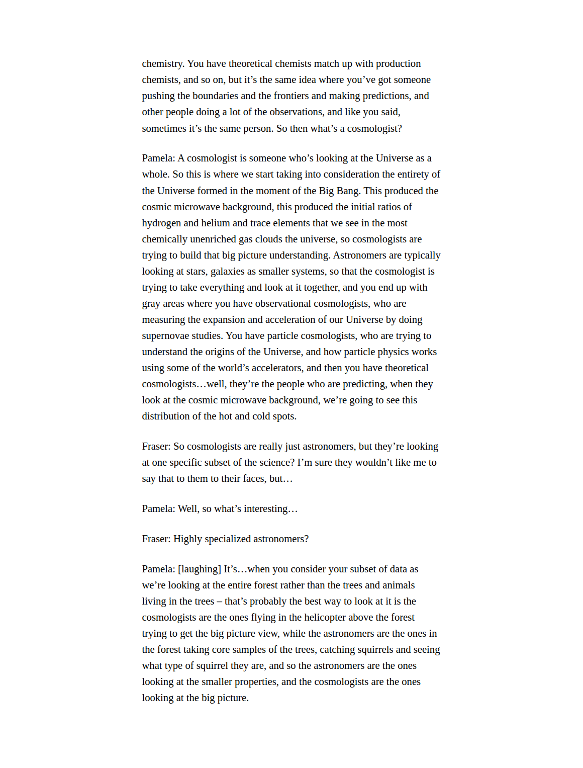chemistry. You have theoretical chemists match up with production chemists, and so on, but it’s the same idea where you’ve got someone pushing the boundaries and the frontiers and making predictions, and other people doing a lot of the observations, and like you said, sometimes it’s the same person. So then what’s a cosmologist?
Pamela: A cosmologist is someone who’s looking at the Universe as a whole. So this is where we start taking into consideration the entirety of the Universe formed in the moment of the Big Bang. This produced the cosmic microwave background, this produced the initial ratios of hydrogen and helium and trace elements that we see in the most chemically unenriched gas clouds the universe, so cosmologists are trying to build that big picture understanding. Astronomers are typically looking at stars, galaxies as smaller systems, so that the cosmologist is trying to take everything and look at it together, and you end up with gray areas where you have observational cosmologists, who are measuring the expansion and acceleration of our Universe by doing supernovae studies. You have particle cosmologists, who are trying to understand the origins of the Universe, and how particle physics works using some of the world’s accelerators, and then you have theoretical cosmologists…well, they’re the people who are predicting, when they look at the cosmic microwave background, we’re going to see this distribution of the hot and cold spots.
Fraser: So cosmologists are really just astronomers, but they’re looking at one specific subset of the science? I’m sure they wouldn’t like me to say that to them to their faces, but…
Pamela: Well, so what’s interesting…
Fraser: Highly specialized astronomers?
Pamela: [laughing] It’s…when you consider your subset of data as we’re looking at the entire forest rather than the trees and animals living in the trees – that’s probably the best way to look at it is the cosmologists are the ones flying in the helicopter above the forest trying to get the big picture view, while the astronomers are the ones in the forest taking core samples of the trees, catching squirrels and seeing what type of squirrel they are, and so the astronomers are the ones looking at the smaller properties, and the cosmologists are the ones looking at the big picture.